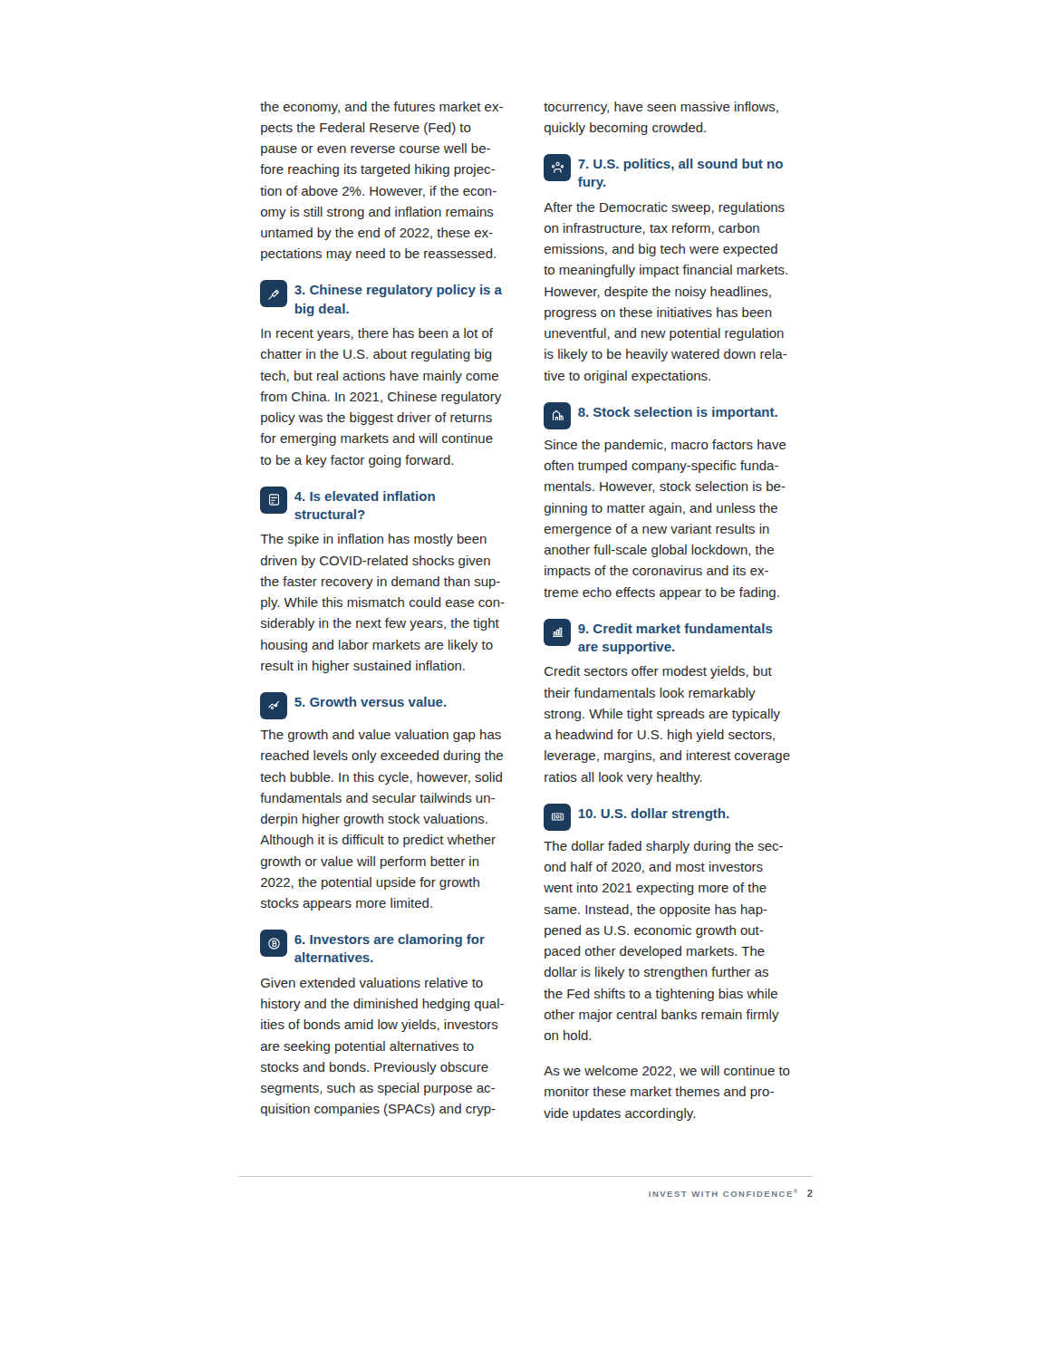the economy, and the futures market expects the Federal Reserve (Fed) to pause or even reverse course well before reaching its targeted hiking projection of above 2%. However, if the economy is still strong and inflation remains untamed by the end of 2022, these expectations may need to be reassessed.
3. Chinese regulatory policy is a big deal.
In recent years, there has been a lot of chatter in the U.S. about regulating big tech, but real actions have mainly come from China. In 2021, Chinese regulatory policy was the biggest driver of returns for emerging markets and will continue to be a key factor going forward.
4. Is elevated inflation structural?
The spike in inflation has mostly been driven by COVID-related shocks given the faster recovery in demand than supply. While this mismatch could ease considerably in the next few years, the tight housing and labor markets are likely to result in higher sustained inflation.
5. Growth versus value.
The growth and value valuation gap has reached levels only exceeded during the tech bubble. In this cycle, however, solid fundamentals and secular tailwinds underpin higher growth stock valuations. Although it is difficult to predict whether growth or value will perform better in 2022, the potential upside for growth stocks appears more limited.
6. Investors are clamoring for alternatives.
Given extended valuations relative to history and the diminished hedging qualities of bonds amid low yields, investors are seeking potential alternatives to stocks and bonds. Previously obscure segments, such as special purpose acquisition companies (SPACs) and cryptocurrency, have seen massive inflows, quickly becoming crowded.
7. U.S. politics, all sound but no fury.
After the Democratic sweep, regulations on infrastructure, tax reform, carbon emissions, and big tech were expected to meaningfully impact financial markets. However, despite the noisy headlines, progress on these initiatives has been uneventful, and new potential regulation is likely to be heavily watered down relative to original expectations.
8. Stock selection is important.
Since the pandemic, macro factors have often trumped company-specific fundamentals. However, stock selection is beginning to matter again, and unless the emergence of a new variant results in another full-scale global lockdown, the impacts of the coronavirus and its extreme echo effects appear to be fading.
9. Credit market fundamentals are supportive.
Credit sectors offer modest yields, but their fundamentals look remarkably strong. While tight spreads are typically a headwind for U.S. high yield sectors, leverage, margins, and interest coverage ratios all look very healthy.
10. U.S. dollar strength.
The dollar faded sharply during the second half of 2020, and most investors went into 2021 expecting more of the same. Instead, the opposite has happened as U.S. economic growth outpaced other developed markets. The dollar is likely to strengthen further as the Fed shifts to a tightening bias while other major central banks remain firmly on hold.
As we welcome 2022, we will continue to monitor these market themes and provide updates accordingly.
Invest with Confidence® 2